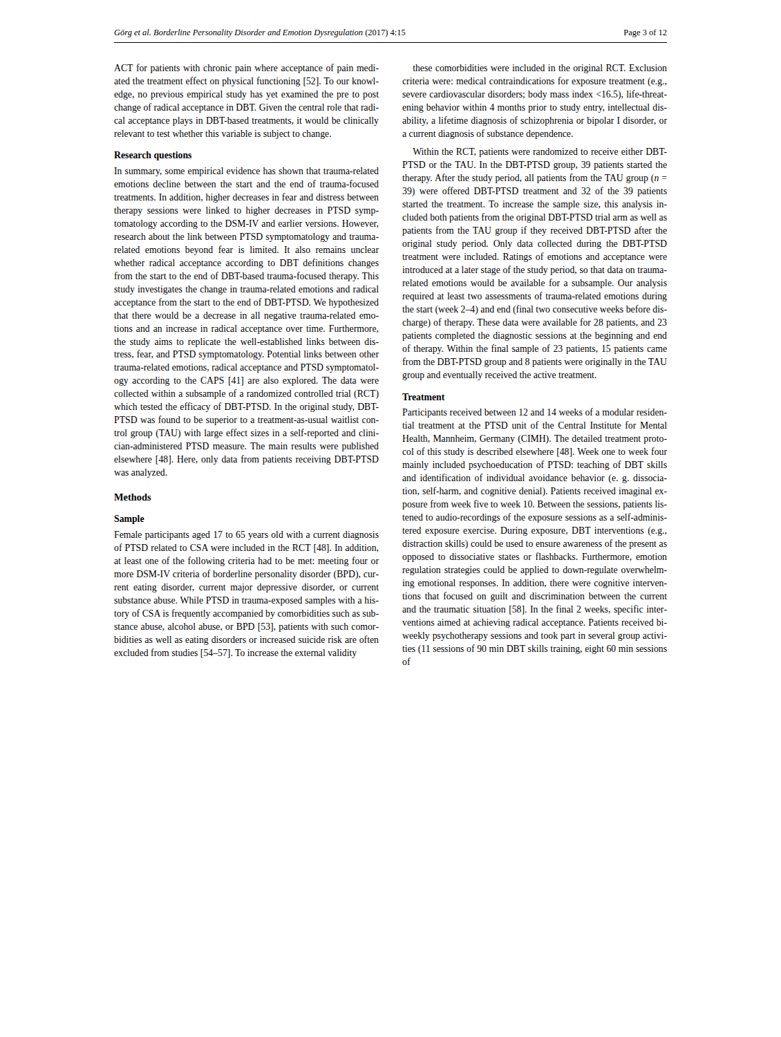Görg et al. Borderline Personality Disorder and Emotion Dysregulation (2017) 4:15
Page 3 of 12
ACT for patients with chronic pain where acceptance of pain mediated the treatment effect on physical functioning [52]. To our knowledge, no previous empirical study has yet examined the pre to post change of radical acceptance in DBT. Given the central role that radical acceptance plays in DBT-based treatments, it would be clinically relevant to test whether this variable is subject to change.
Research questions
In summary, some empirical evidence has shown that trauma-related emotions decline between the start and the end of trauma-focused treatments. In addition, higher decreases in fear and distress between therapy sessions were linked to higher decreases in PTSD symptomatology according to the DSM-IV and earlier versions. However, research about the link between PTSD symptomatology and trauma-related emotions beyond fear is limited. It also remains unclear whether radical acceptance according to DBT definitions changes from the start to the end of DBT-based trauma-focused therapy. This study investigates the change in trauma-related emotions and radical acceptance from the start to the end of DBT-PTSD. We hypothesized that there would be a decrease in all negative trauma-related emotions and an increase in radical acceptance over time. Furthermore, the study aims to replicate the well-established links between distress, fear, and PTSD symptomatology. Potential links between other trauma-related emotions, radical acceptance and PTSD symptomatology according to the CAPS [41] are also explored. The data were collected within a subsample of a randomized controlled trial (RCT) which tested the efficacy of DBT-PTSD. In the original study, DBT-PTSD was found to be superior to a treatment-as-usual waitlist control group (TAU) with large effect sizes in a self-reported and clinician-administered PTSD measure. The main results were published elsewhere [48]. Here, only data from patients receiving DBT-PTSD was analyzed.
Methods
Sample
Female participants aged 17 to 65 years old with a current diagnosis of PTSD related to CSA were included in the RCT [48]. In addition, at least one of the following criteria had to be met: meeting four or more DSM-IV criteria of borderline personality disorder (BPD), current eating disorder, current major depressive disorder, or current substance abuse. While PTSD in trauma-exposed samples with a history of CSA is frequently accompanied by comorbidities such as substance abuse, alcohol abuse, or BPD [53], patients with such comorbidities as well as eating disorders or increased suicide risk are often excluded from studies [54–57]. To increase the external validity
these comorbidities were included in the original RCT. Exclusion criteria were: medical contraindications for exposure treatment (e.g., severe cardiovascular disorders; body mass index <16.5), life-threatening behavior within 4 months prior to study entry, intellectual disability, a lifetime diagnosis of schizophrenia or bipolar I disorder, or a current diagnosis of substance dependence.
Within the RCT, patients were randomized to receive either DBT-PTSD or the TAU. In the DBT-PTSD group, 39 patients started the therapy. After the study period, all patients from the TAU group (n = 39) were offered DBT-PTSD treatment and 32 of the 39 patients started the treatment. To increase the sample size, this analysis included both patients from the original DBT-PTSD trial arm as well as patients from the TAU group if they received DBT-PTSD after the original study period. Only data collected during the DBT-PTSD treatment were included. Ratings of emotions and acceptance were introduced at a later stage of the study period, so that data on trauma-related emotions would be available for a subsample. Our analysis required at least two assessments of trauma-related emotions during the start (week 2–4) and end (final two consecutive weeks before discharge) of therapy. These data were available for 28 patients, and 23 patients completed the diagnostic sessions at the beginning and end of therapy. Within the final sample of 23 patients, 15 patients came from the DBT-PTSD group and 8 patients were originally in the TAU group and eventually received the active treatment.
Treatment
Participants received between 12 and 14 weeks of a modular residential treatment at the PTSD unit of the Central Institute for Mental Health, Mannheim, Germany (CIMH). The detailed treatment protocol of this study is described elsewhere [48]. Week one to week four mainly included psychoeducation of PTSD: teaching of DBT skills and identification of individual avoidance behavior (e. g. dissociation, self-harm, and cognitive denial). Patients received imaginal exposure from week five to week 10. Between the sessions, patients listened to audio-recordings of the exposure sessions as a self-administered exposure exercise. During exposure, DBT interventions (e.g., distraction skills) could be used to ensure awareness of the present as opposed to dissociative states or flashbacks. Furthermore, emotion regulation strategies could be applied to down-regulate overwhelming emotional responses. In addition, there were cognitive interventions that focused on guilt and discrimination between the current and the traumatic situation [58]. In the final 2 weeks, specific interventions aimed at achieving radical acceptance. Patients received biweekly psychotherapy sessions and took part in several group activities (11 sessions of 90 min DBT skills training, eight 60 min sessions of